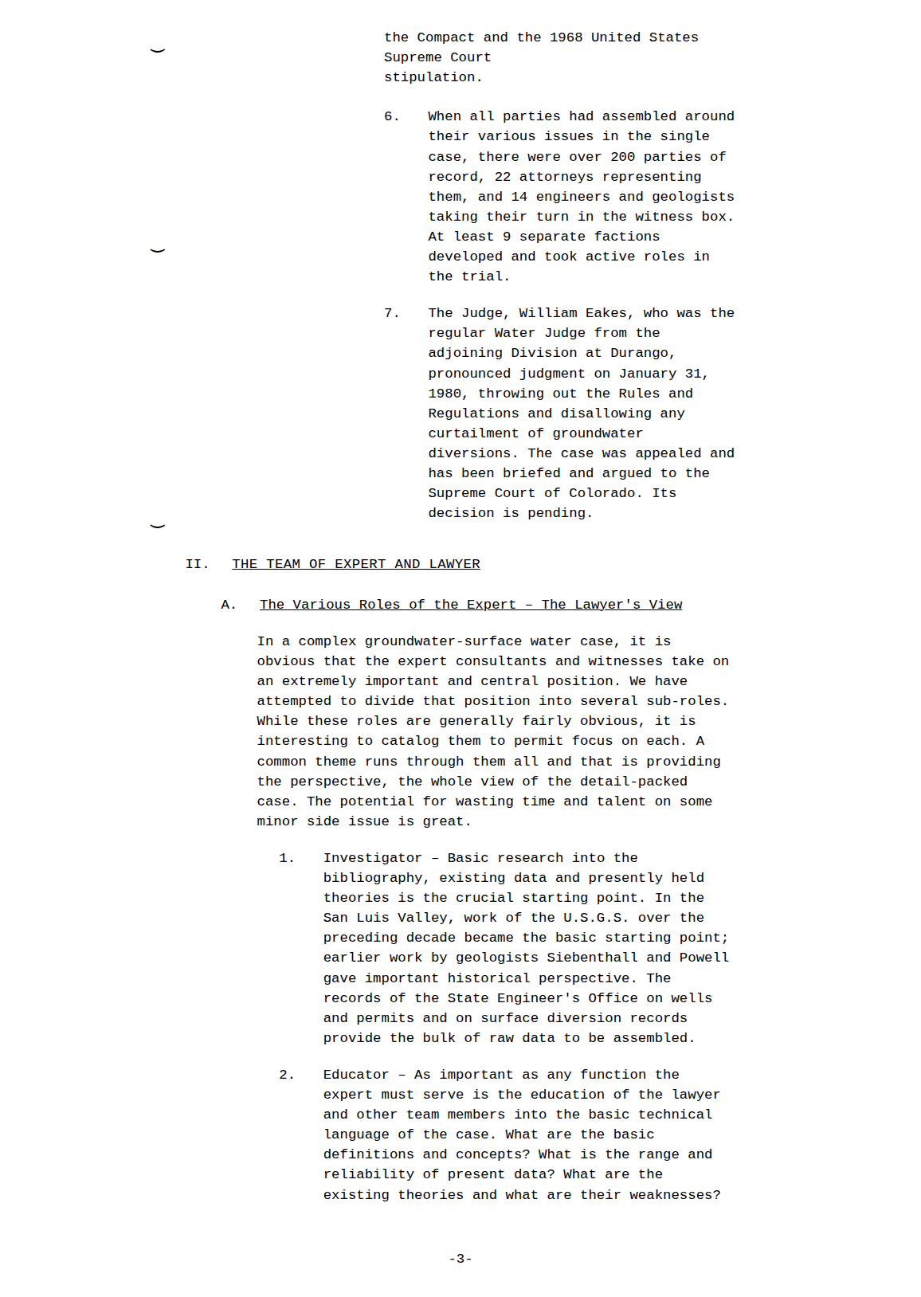the Compact and the 1968 United States Supreme Court
stipulation.
6. When all parties had assembled around their various issues in the single case, there were over 200 parties of record, 22 attorneys representing them, and 14 engineers and geologists taking their turn in the witness box. At least 9 separate factions developed and took active roles in the trial.
7. The Judge, William Eakes, who was the regular Water Judge from the adjoining Division at Durango, pronounced judgment on January 31, 1980, throwing out the Rules and Regulations and disallowing any curtailment of groundwater diversions. The case was appealed and has been briefed and argued to the Supreme Court of Colorado. Its decision is pending.
II.
THE TEAM OF EXPERT AND LAWYER
A. The Various Roles of the Expert – The Lawyer's View
In a complex groundwater-surface water case, it is obvious that the expert consultants and witnesses take on an extremely important and central position. We have attempted to divide that position into several sub-roles. While these roles are generally fairly obvious, it is interesting to catalog them to permit focus on each. A common theme runs through them all and that is providing the perspective, the whole view of the detail-packed case. The potential for wasting time and talent on some minor side issue is great.
1. Investigator – Basic research into the bibliography, existing data and presently held theories is the crucial starting point. In the San Luis Valley, work of the U.S.G.S. over the preceding decade became the basic starting point; earlier work by geologists Siebenthall and Powell gave important historical perspective. The records of the State Engineer's Office on wells and permits and on surface diversion records provide the bulk of raw data to be assembled.
2. Educator – As important as any function the expert must serve is the education of the lawyer and other team members into the basic technical language of the case. What are the basic definitions and concepts? What is the range and reliability of present data? What are the existing theories and what are their weaknesses?
-3-
‿ ‿ ‿